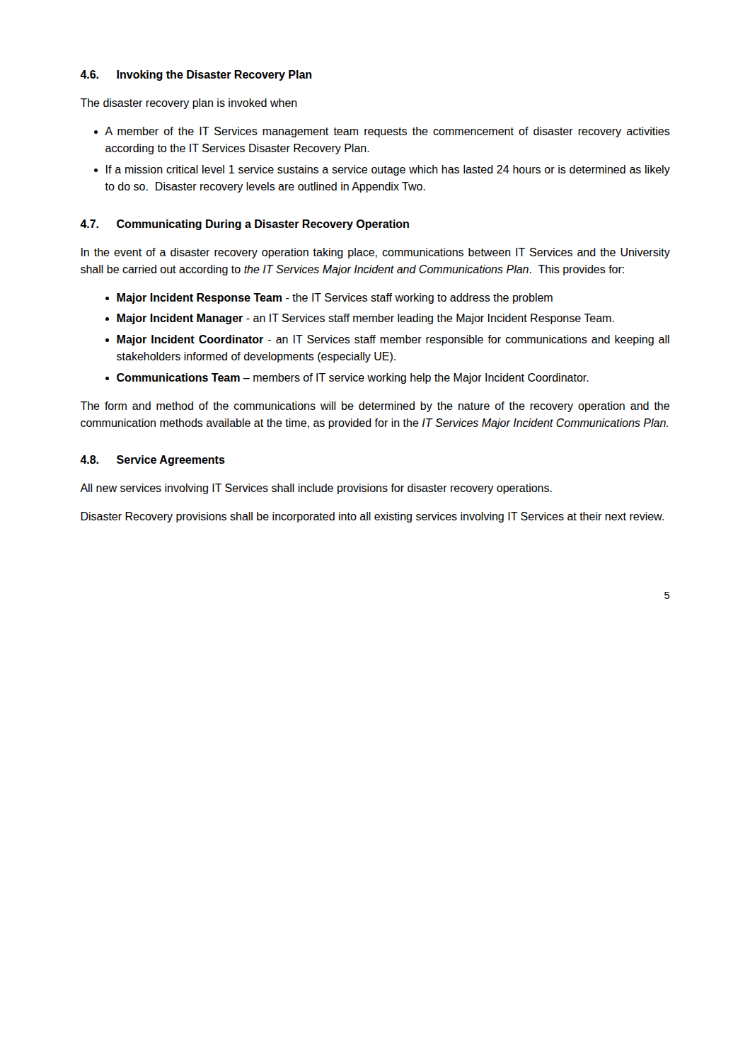4.6. Invoking the Disaster Recovery Plan
The disaster recovery plan is invoked when
A member of the IT Services management team requests the commencement of disaster recovery activities according to the IT Services Disaster Recovery Plan.
If a mission critical level 1 service sustains a service outage which has lasted 24 hours or is determined as likely to do so. Disaster recovery levels are outlined in Appendix Two.
4.7. Communicating During a Disaster Recovery Operation
In the event of a disaster recovery operation taking place, communications between IT Services and the University shall be carried out according to the IT Services Major Incident and Communications Plan. This provides for:
Major Incident Response Team - the IT Services staff working to address the problem
Major Incident Manager - an IT Services staff member leading the Major Incident Response Team.
Major Incident Coordinator - an IT Services staff member responsible for communications and keeping all stakeholders informed of developments (especially UE).
Communications Team – members of IT service working help the Major Incident Coordinator.
The form and method of the communications will be determined by the nature of the recovery operation and the communication methods available at the time, as provided for in the IT Services Major Incident Communications Plan.
4.8. Service Agreements
All new services involving IT Services shall include provisions for disaster recovery operations.
Disaster Recovery provisions shall be incorporated into all existing services involving IT Services at their next review.
5